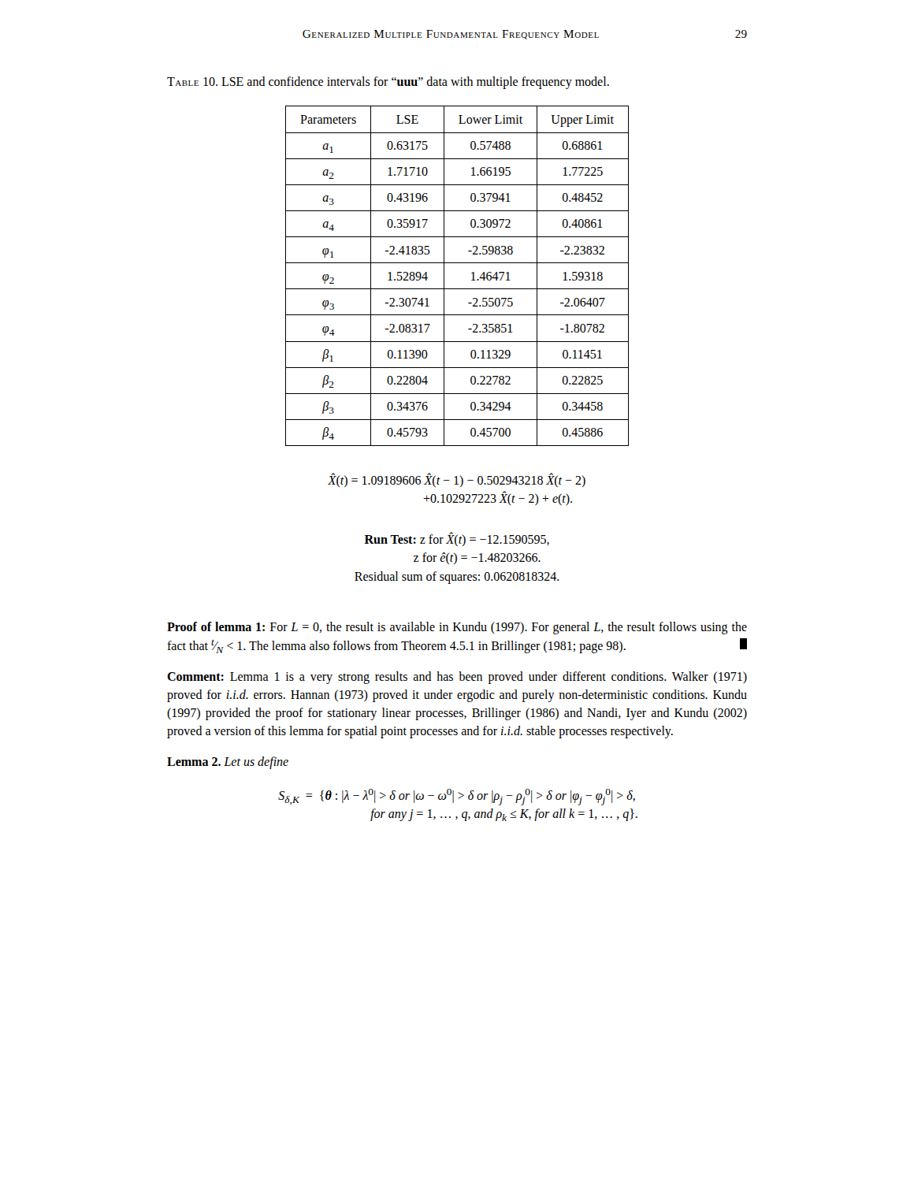Generalized Multiple Fundamental Frequency Model 29
Table 10. LSE and confidence intervals for “uuu” data with multiple frequency model.
| Parameters | LSE | Lower Limit | Upper Limit |
| --- | --- | --- | --- |
| a 1 | 0.63175 | 0.57488 | 0.68861 |
| a 2 | 1.71710 | 1.66195 | 1.77225 |
| a 3 | 0.43196 | 0.37941 | 0.48452 |
| a 4 | 0.35917 | 0.30972 | 0.40861 |
| φ 1 | -2.41835 | -2.59838 | -2.23832 |
| φ 2 | 1.52894 | 1.46471 | 1.59318 |
| φ 3 | -2.30741 | -2.55075 | -2.06407 |
| φ 4 | -2.08317 | -2.35851 | -1.80782 |
| β 1 | 0.11390 | 0.11329 | 0.11451 |
| β 2 | 0.22804 | 0.22782 | 0.22825 |
| β 3 | 0.34376 | 0.34294 | 0.34458 |
| β 4 | 0.45793 | 0.45700 | 0.45886 |
X̂(t) = 1.09189606 X̂(t − 1) − 0.502943218 X̂(t − 2) +0.102927223 X̂(t − 2) + e(t).
Run Test: z for X̂(t) = −12.1590595, z for ê(t) = −1.48203266. Residual sum of squares: 0.0620818324.
Proof of lemma 1: For L = 0, the result is available in Kundu (1997). For general L, the result follows using the fact that t⁄N < 1. The lemma also follows from Theorem 4.5.1 in Brillinger (1981; page 98).
Comment: Lemma 1 is a very strong results and has been proved under different conditions. Walker (1971) proved for i.i.d. errors. Hannan (1973) proved it under ergodic and purely non-deterministic conditions. Kundu (1997) provided the proof for stationary linear processes, Brillinger (1986) and Nandi, Iyer and Kundu (2002) proved a version of this lemma for spatial point processes and for i.i.d. stable processes respectively.
Lemma 2. Let us define
Sδ,K = {θ : |λ − λ0| > δ or |ω − ω0| > δ or |ρj − ρj0| > δ or |φj − φj0| > δ, for any j = 1, … , q, and ρk ≤ K, for all k = 1, … , q}.